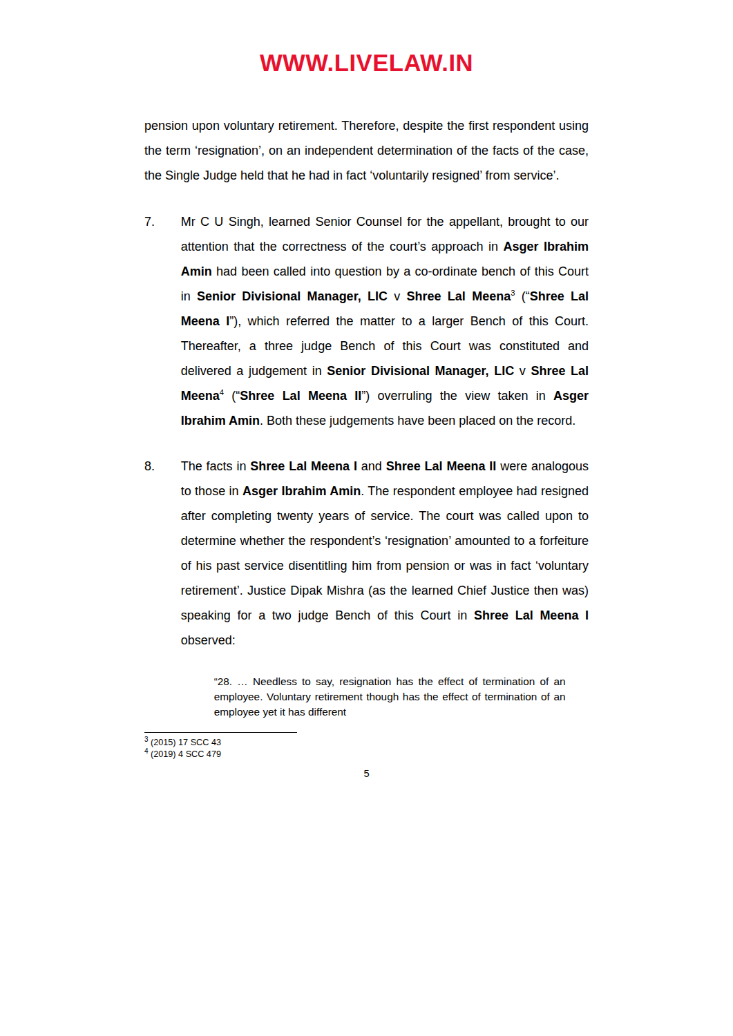WWW.LIVELAW.IN
pension upon voluntary retirement. Therefore, despite the first respondent using the term ‘resignation’, on an independent determination of the facts of the case, the Single Judge held that he had in fact ‘voluntarily resigned’ from service’.
7.
Mr C U Singh, learned Senior Counsel for the appellant, brought to our attention that the correctness of the court’s approach in Asger Ibrahim Amin had been called into question by a co-ordinate bench of this Court in Senior Divisional Manager, LIC v Shree Lal Meena3 (“Shree Lal Meena I”), which referred the matter to a larger Bench of this Court. Thereafter, a three judge Bench of this Court was constituted and delivered a judgement in Senior Divisional Manager, LIC v Shree Lal Meena4 (“Shree Lal Meena II”) overruling the view taken in Asger Ibrahim Amin. Both these judgements have been placed on the record.
8.
The facts in Shree Lal Meena I and Shree Lal Meena II were analogous to those in Asger Ibrahim Amin. The respondent employee had resigned after completing twenty years of service. The court was called upon to determine whether the respondent’s ‘resignation’ amounted to a forfeiture of his past service disentitling him from pension or was in fact ‘voluntary retirement’. Justice Dipak Mishra (as the learned Chief Justice then was) speaking for a two judge Bench of this Court in Shree Lal Meena I observed:
“28. … Needless to say, resignation has the effect of termination of an employee. Voluntary retirement though has the effect of termination of an employee yet it has different
3 (2015) 17 SCC 43
4 (2019) 4 SCC 479
5